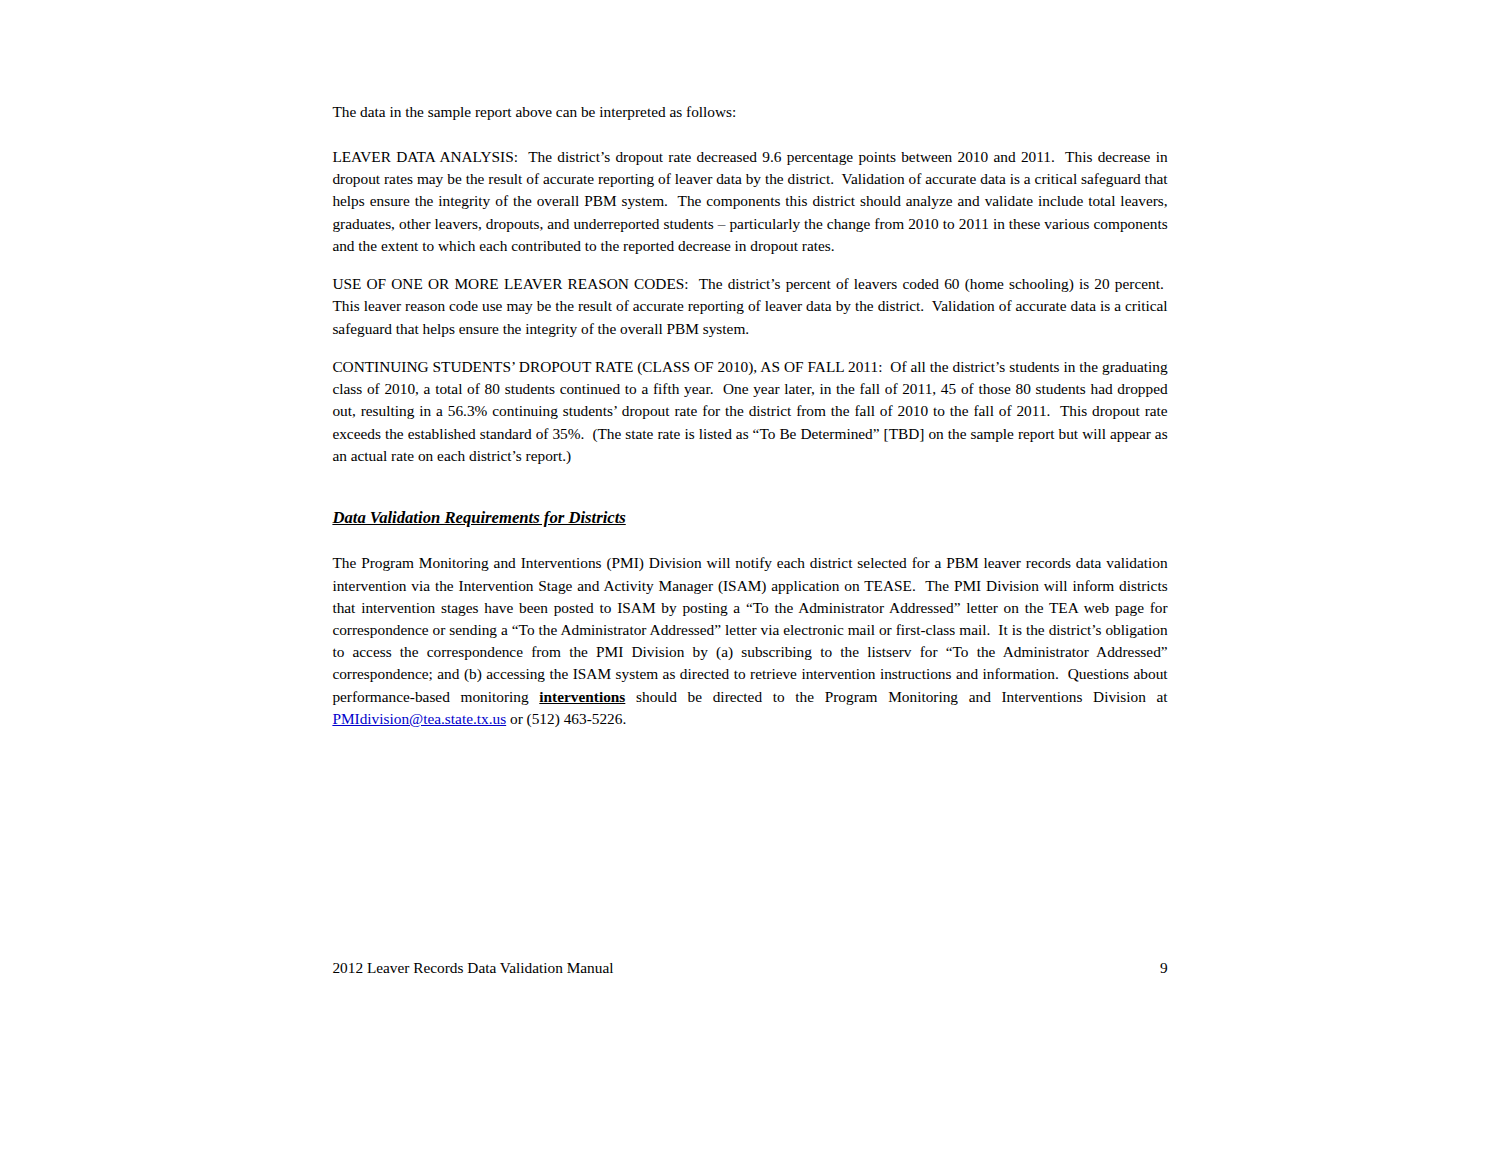The data in the sample report above can be interpreted as follows:
LEAVER DATA ANALYSIS: The district’s dropout rate decreased 9.6 percentage points between 2010 and 2011. This decrease in dropout rates may be the result of accurate reporting of leaver data by the district. Validation of accurate data is a critical safeguard that helps ensure the integrity of the overall PBM system. The components this district should analyze and validate include total leavers, graduates, other leavers, dropouts, and underreported students – particularly the change from 2010 to 2011 in these various components and the extent to which each contributed to the reported decrease in dropout rates.
USE OF ONE OR MORE LEAVER REASON CODES: The district’s percent of leavers coded 60 (home schooling) is 20 percent. This leaver reason code use may be the result of accurate reporting of leaver data by the district. Validation of accurate data is a critical safeguard that helps ensure the integrity of the overall PBM system.
CONTINUING STUDENTS’ DROPOUT RATE (CLASS OF 2010), AS OF FALL 2011: Of all the district’s students in the graduating class of 2010, a total of 80 students continued to a fifth year. One year later, in the fall of 2011, 45 of those 80 students had dropped out, resulting in a 56.3% continuing students’ dropout rate for the district from the fall of 2010 to the fall of 2011. This dropout rate exceeds the established standard of 35%. (The state rate is listed as “To Be Determined” [TBD] on the sample report but will appear as an actual rate on each district’s report.)
Data Validation Requirements for Districts
The Program Monitoring and Interventions (PMI) Division will notify each district selected for a PBM leaver records data validation intervention via the Intervention Stage and Activity Manager (ISAM) application on TEASE. The PMI Division will inform districts that intervention stages have been posted to ISAM by posting a “To the Administrator Addressed” letter on the TEA web page for correspondence or sending a “To the Administrator Addressed” letter via electronic mail or first-class mail. It is the district’s obligation to access the correspondence from the PMI Division by (a) subscribing to the listserv for “To the Administrator Addressed” correspondence; and (b) accessing the ISAM system as directed to retrieve intervention instructions and information. Questions about performance-based monitoring interventions should be directed to the Program Monitoring and Interventions Division at PMIdivision@tea.state.tx.us or (512) 463-5226.
2012 Leaver Records Data Validation Manual
9